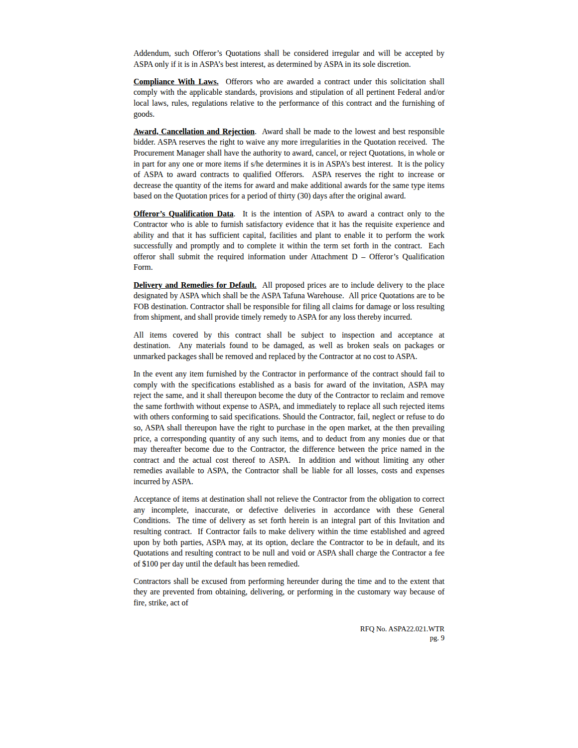Addendum, such Offeror’s Quotations shall be considered irregular and will be accepted by ASPA only if it is in ASPA’s best interest, as determined by ASPA in its sole discretion.
Compliance With Laws. Offerors who are awarded a contract under this solicitation shall comply with the applicable standards, provisions and stipulation of all pertinent Federal and/or local laws, rules, regulations relative to the performance of this contract and the furnishing of goods.
Award, Cancellation and Rejection. Award shall be made to the lowest and best responsible bidder. ASPA reserves the right to waive any more irregularities in the Quotation received. The Procurement Manager shall have the authority to award, cancel, or reject Quotations, in whole or in part for any one or more items if s/he determines it is in ASPA’s best interest. It is the policy of ASPA to award contracts to qualified Offerors. ASPA reserves the right to increase or decrease the quantity of the items for award and make additional awards for the same type items based on the Quotation prices for a period of thirty (30) days after the original award.
Offeror’s Qualification Data. It is the intention of ASPA to award a contract only to the Contractor who is able to furnish satisfactory evidence that it has the requisite experience and ability and that it has sufficient capital, facilities and plant to enable it to perform the work successfully and promptly and to complete it within the term set forth in the contract. Each offeror shall submit the required information under Attachment D – Offeror’s Qualification Form.
Delivery and Remedies for Default. All proposed prices are to include delivery to the place designated by ASPA which shall be the ASPA Tafuna Warehouse. All price Quotations are to be FOB destination. Contractor shall be responsible for filing all claims for damage or loss resulting from shipment, and shall provide timely remedy to ASPA for any loss thereby incurred.
All items covered by this contract shall be subject to inspection and acceptance at destination. Any materials found to be damaged, as well as broken seals on packages or unmarked packages shall be removed and replaced by the Contractor at no cost to ASPA.
In the event any item furnished by the Contractor in performance of the contract should fail to comply with the specifications established as a basis for award of the invitation, ASPA may reject the same, and it shall thereupon become the duty of the Contractor to reclaim and remove the same forthwith without expense to ASPA, and immediately to replace all such rejected items with others conforming to said specifications. Should the Contractor, fail, neglect or refuse to do so, ASPA shall thereupon have the right to purchase in the open market, at the then prevailing price, a corresponding quantity of any such items, and to deduct from any monies due or that may thereafter become due to the Contractor, the difference between the price named in the contract and the actual cost thereof to ASPA. In addition and without limiting any other remedies available to ASPA, the Contractor shall be liable for all losses, costs and expenses incurred by ASPA.
Acceptance of items at destination shall not relieve the Contractor from the obligation to correct any incomplete, inaccurate, or defective deliveries in accordance with these General Conditions. The time of delivery as set forth herein is an integral part of this Invitation and resulting contract. If Contractor fails to make delivery within the time established and agreed upon by both parties, ASPA may, at its option, declare the Contractor to be in default, and its Quotations and resulting contract to be null and void or ASPA shall charge the Contractor a fee of $100 per day until the default has been remedied.
Contractors shall be excused from performing hereunder during the time and to the extent that they are prevented from obtaining, delivering, or performing in the customary way because of fire, strike, act of
RFQ No. ASPA22.021.WTR
pg. 9